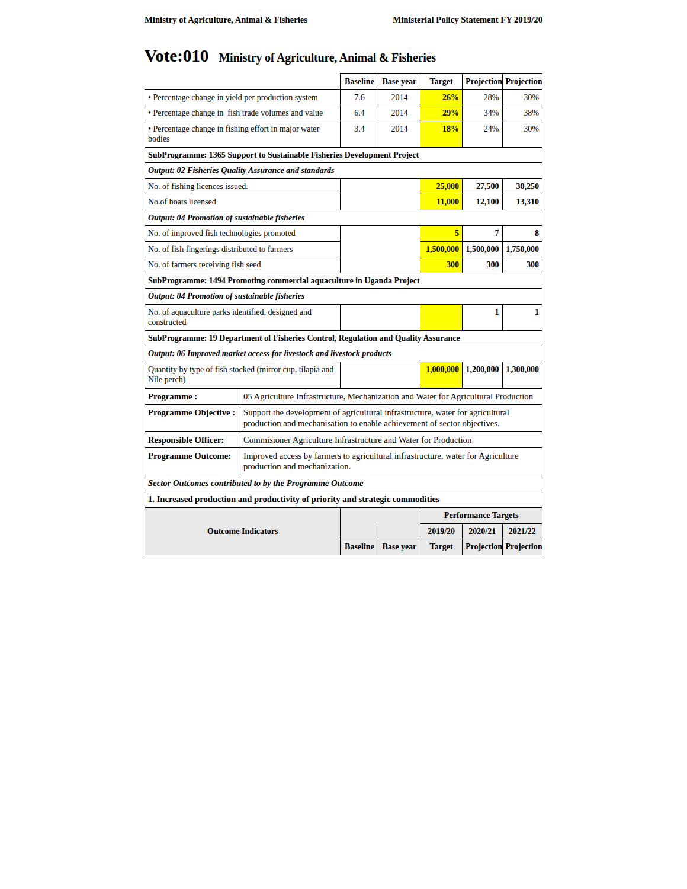Ministry of Agriculture, Animal & Fisheries
Ministerial Policy Statement FY 2019/20
Vote:010 Ministry of Agriculture, Animal & Fisheries
| | Baseline | Base year | Target | Projection | Projection |
| • Percentage change in yield per production system | 7.6 | 2014 | 26% | 28% | 30% |
| • Percentage change in fish trade volumes and value | 6.4 | 2014 | 29% | 34% | 38% |
| • Percentage change in fishing effort in major water bodies | 3.4 | 2014 | 18% | 24% | 30% |
| SubProgramme: 1365 Support to Sustainable Fisheries Development Project |
| Output: 02 Fisheries Quality Assurance and standards |
| No. of fishing licences issued. | | | 25,000 | 27,500 | 30,250 |
| No.of boats licensed | | | 11,000 | 12,100 | 13,310 |
| Output: 04 Promotion of sustainable fisheries |
| No. of improved fish technologies promoted | | | 5 | 7 | 8 |
| No. of fish fingerings distributed to farmers | | | 1,500,000 | 1,500,000 | 1,750,000 |
| No. of farmers receiving fish seed | | | 300 | 300 | 300 |
| SubProgramme: 1494 Promoting commercial aquaculture in Uganda Project |
| Output: 04 Promotion of sustainable fisheries |
| No. of aquaculture parks identified, designed and constructed | | | | 1 | 1 |
| SubProgramme: 19 Department of Fisheries Control, Regulation and Quality Assurance |
| Output: 06 Improved market access for livestock and livestock products |
| Quantity by type of fish stocked (mirror cup, tilapia and Nile perch) | | | 1,000,000 | 1,200,000 | 1,300,000 |
| Programme : | 05 Agriculture Infrastructure, Mechanization and Water for Agricultural Production |
| Programme Objective : | Support the development of agricultural infrastructure, water for agricultural production and mechanisation to enable achievement of sector objectives. |
| Responsible Officer: | Commisioner Agriculture Infrastructure and Water for Production |
| Programme Outcome: | Improved access by farmers to agricultural infrastructure, water for Agriculture production and mechanization. |
| Sector Outcomes contributed to by the Programme Outcome |
| 1. Increased production and productivity of priority and strategic commodities |
| Outcome Indicators | | Performance Targets |
| | | 2019/20 | 2020/21 | 2021/22 |
| Baseline | Base year | Target | Projection | Projection |